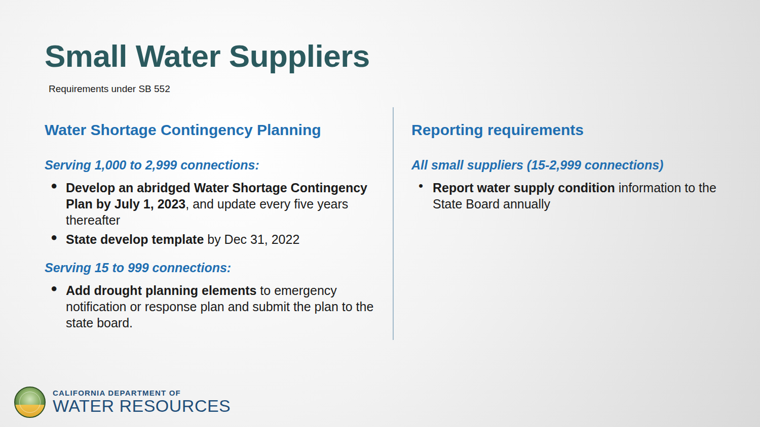Small Water Suppliers
Requirements under SB 552
Water Shortage Contingency Planning
Serving 1,000 to 2,999 connections:
Develop an abridged Water Shortage Contingency Plan by July 1, 2023, and update every five years thereafter
State develop template by Dec 31, 2022
Serving 15 to 999 connections:
Add drought planning elements to emergency notification or response plan and submit the plan to the state board.
Reporting requirements
All small suppliers (15-2,999 connections)
Report water supply condition information to the State Board annually
California Department of
Water Resources